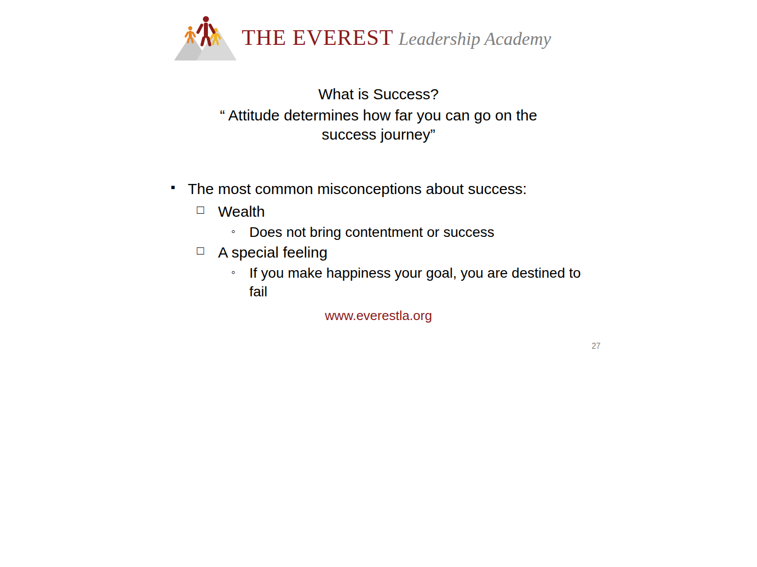THE EVEREST Leadership Academy
What is Success?
“ Attitude determines how far you can go on the success journey”
The most common misconceptions about success:
Wealth
Does not bring contentment or success
A special feeling
If you make happiness your goal, you are destined to fail
www.everestla.org
27